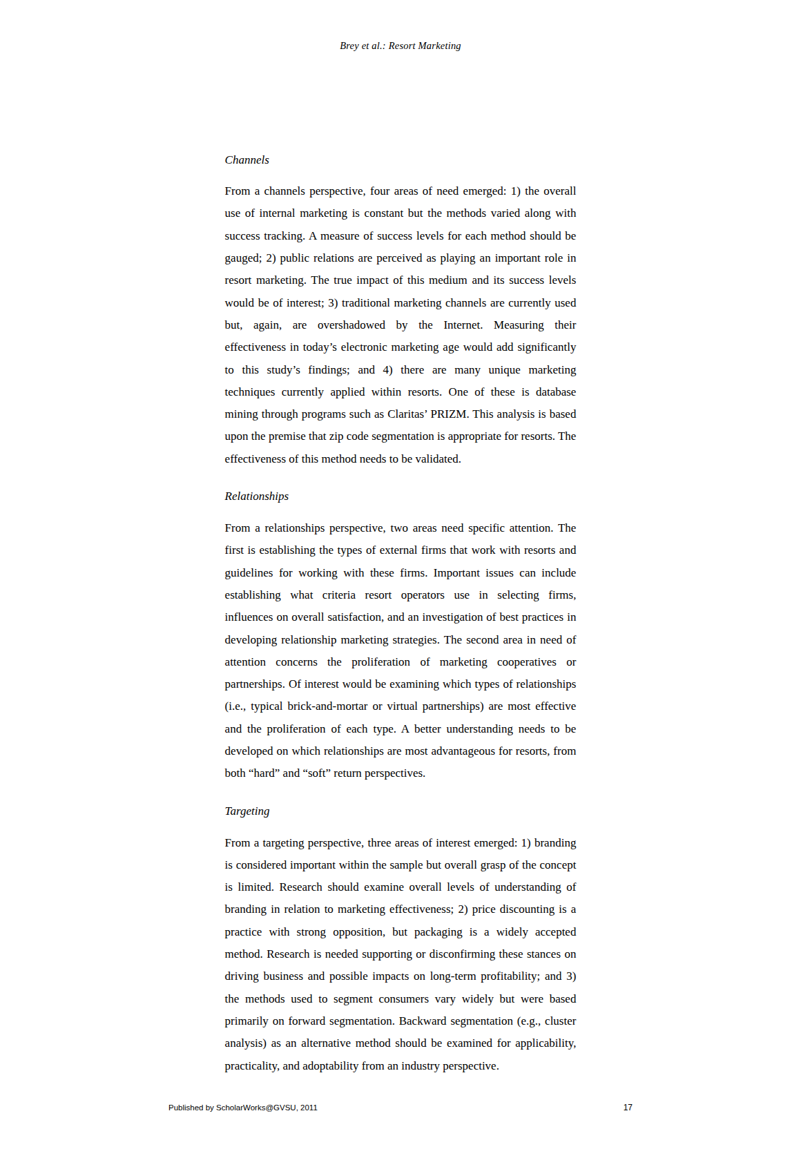Brey et al.: Resort Marketing
Channels
From a channels perspective, four areas of need emerged: 1) the overall use of internal marketing is constant but the methods varied along with success tracking. A measure of success levels for each method should be gauged; 2) public relations are perceived as playing an important role in resort marketing. The true impact of this medium and its success levels would be of interest; 3) traditional marketing channels are currently used but, again, are overshadowed by the Internet. Measuring their effectiveness in today’s electronic marketing age would add significantly to this study’s findings; and 4) there are many unique marketing techniques currently applied within resorts. One of these is database mining through programs such as Claritas’ PRIZM. This analysis is based upon the premise that zip code segmentation is appropriate for resorts. The effectiveness of this method needs to be validated.
Relationships
From a relationships perspective, two areas need specific attention. The first is establishing the types of external firms that work with resorts and guidelines for working with these firms. Important issues can include establishing what criteria resort operators use in selecting firms, influences on overall satisfaction, and an investigation of best practices in developing relationship marketing strategies. The second area in need of attention concerns the proliferation of marketing cooperatives or partnerships. Of interest would be examining which types of relationships (i.e., typical brick-and-mortar or virtual partnerships) are most effective and the proliferation of each type. A better understanding needs to be developed on which relationships are most advantageous for resorts, from both “hard” and “soft” return perspectives.
Targeting
From a targeting perspective, three areas of interest emerged: 1) branding is considered important within the sample but overall grasp of the concept is limited. Research should examine overall levels of understanding of branding in relation to marketing effectiveness; 2) price discounting is a practice with strong opposition, but packaging is a widely accepted method. Research is needed supporting or disconfirming these stances on driving business and possible impacts on long-term profitability; and 3) the methods used to segment consumers vary widely but were based primarily on forward segmentation. Backward segmentation (e.g., cluster analysis) as an alternative method should be examined for applicability, practicality, and adoptability from an industry perspective.
Published by ScholarWorks@GVSU, 2011 17